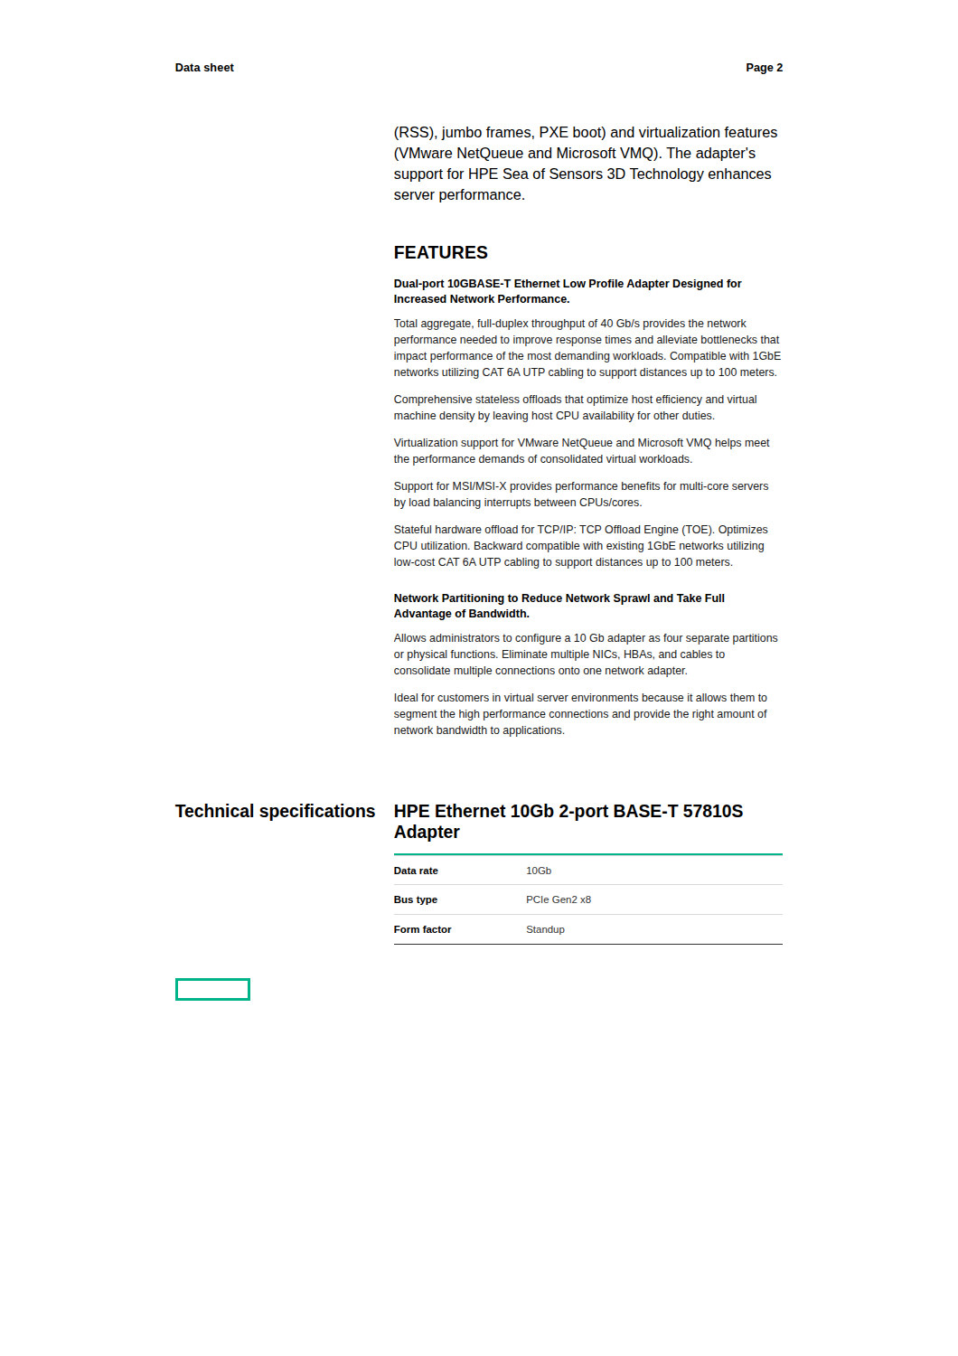Data sheet
Page 2
(RSS), jumbo frames, PXE boot) and virtualization features (VMware NetQueue and Microsoft VMQ). The adapter's support for HPE Sea of Sensors 3D Technology enhances server performance.
FEATURES
Dual-port 10GBASE-T Ethernet Low Profile Adapter Designed for Increased Network Performance.
Total aggregate, full-duplex throughput of 40 Gb/s provides the network performance needed to improve response times and alleviate bottlenecks that impact performance of the most demanding workloads. Compatible with 1GbE networks utilizing CAT 6A UTP cabling to support distances up to 100 meters.
Comprehensive stateless offloads that optimize host efficiency and virtual machine density by leaving host CPU availability for other duties.
Virtualization support for VMware NetQueue and Microsoft VMQ helps meet the performance demands of consolidated virtual workloads.
Support for MSI/MSI-X provides performance benefits for multi-core servers by load balancing interrupts between CPUs/cores.
Stateful hardware offload for TCP/IP: TCP Offload Engine (TOE). Optimizes CPU utilization. Backward compatible with existing 1GbE networks utilizing low-cost CAT 6A UTP cabling to support distances up to 100 meters.
Network Partitioning to Reduce Network Sprawl and Take Full Advantage of Bandwidth.
Allows administrators to configure a 10 Gb adapter as four separate partitions or physical functions. Eliminate multiple NICs, HBAs, and cables to consolidate multiple connections onto one network adapter.
Ideal for customers in virtual server environments because it allows them to segment the high performance connections and provide the right amount of network bandwidth to applications.
Technical specifications
HPE Ethernet 10Gb 2-port BASE-T 57810S Adapter
| Data rate | 10Gb |
| Bus type | PCIe Gen2 x8 |
| Form factor | Standup |